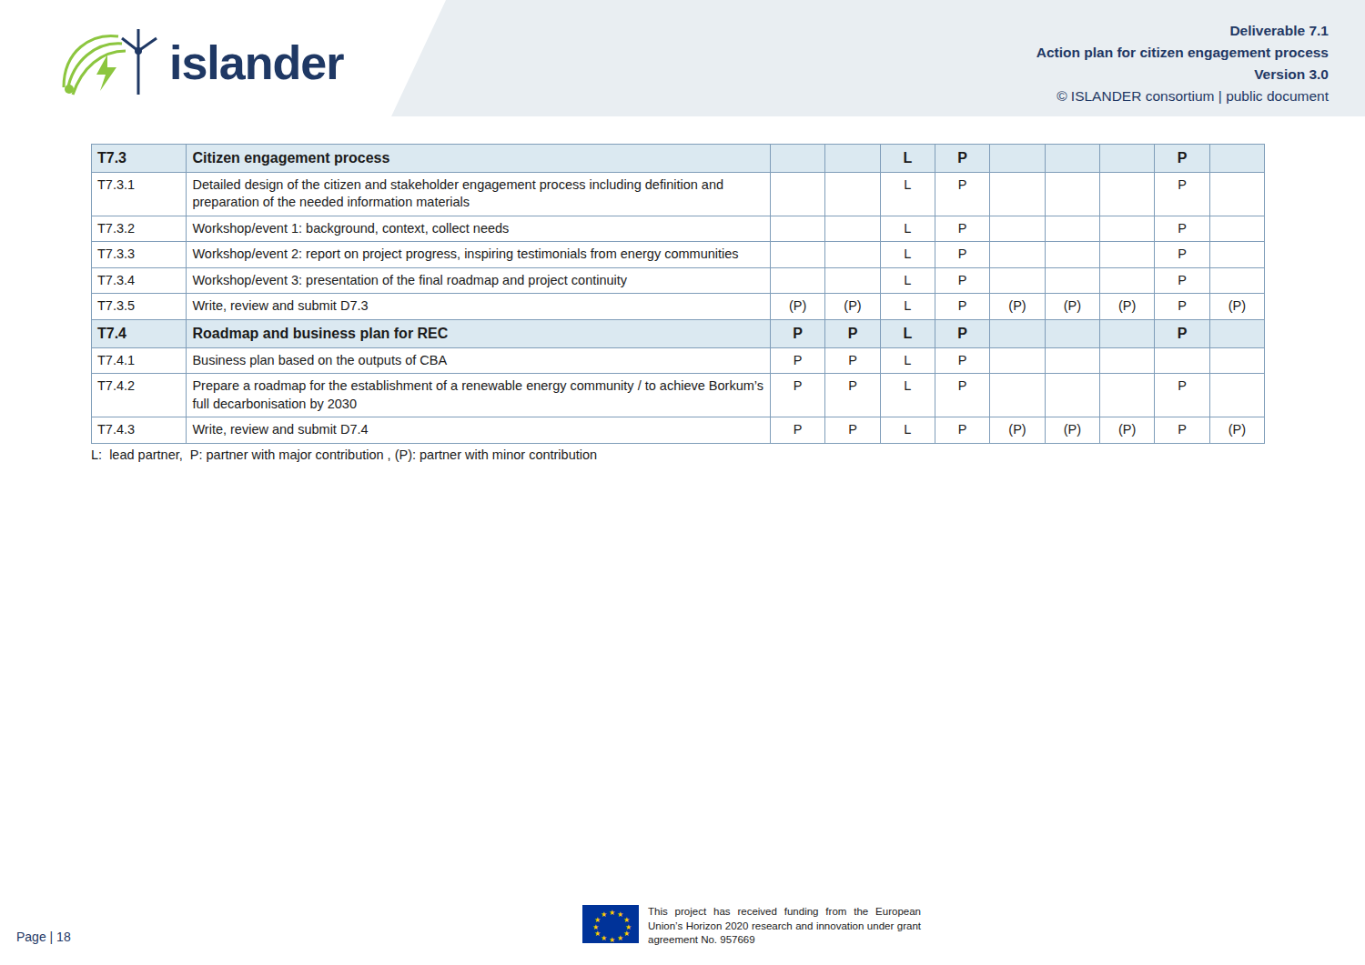islander
Deliverable 7.1
Action plan for citizen engagement process
Version 3.0
© ISLANDER consortium | public document
| T7.3 | Citizen engagement process | | | L | P | | | | P | |
| T7.3.1 | Detailed design of the citizen and stakeholder engagement process including definition and preparation of the needed information materials | | | L | P | | | | P | |
| T7.3.2 | Workshop/event 1: background, context, collect needs | | | L | P | | | | P | |
| T7.3.3 | Workshop/event 2: report on project progress, inspiring testimonials from energy communities | | | L | P | | | | P | |
| T7.3.4 | Workshop/event 3: presentation of the final roadmap and project continuity | | | L | P | | | | P | |
| T7.3.5 | Write, review and submit D7.3 | (P) | (P) | L | P | (P) | (P) | (P) | P | (P) |
| T7.4 | Roadmap and business plan for REC | P | P | L | P | | | | P | |
| T7.4.1 | Business plan based on the outputs of CBA | P | P | L | P | | | | | |
| T7.4.2 | Prepare a roadmap for the establishment of a renewable energy community / to achieve Borkum’s full decarbonisation by 2030 | P | P | L | P | | | | P | |
| T7.4.3 | Write, review and submit D7.4 | P | P | L | P | (P) | (P) | (P) | P | (P) |
L: lead partner, P: partner with major contribution , (P): partner with minor contribution
Page | 18
★ ★ ★ ★ ★ ★ ★ ★ ★ ★ ★ ★
This project has received funding from the European Union’s Horizon 2020 research and innovation under grant agreement No. 957669